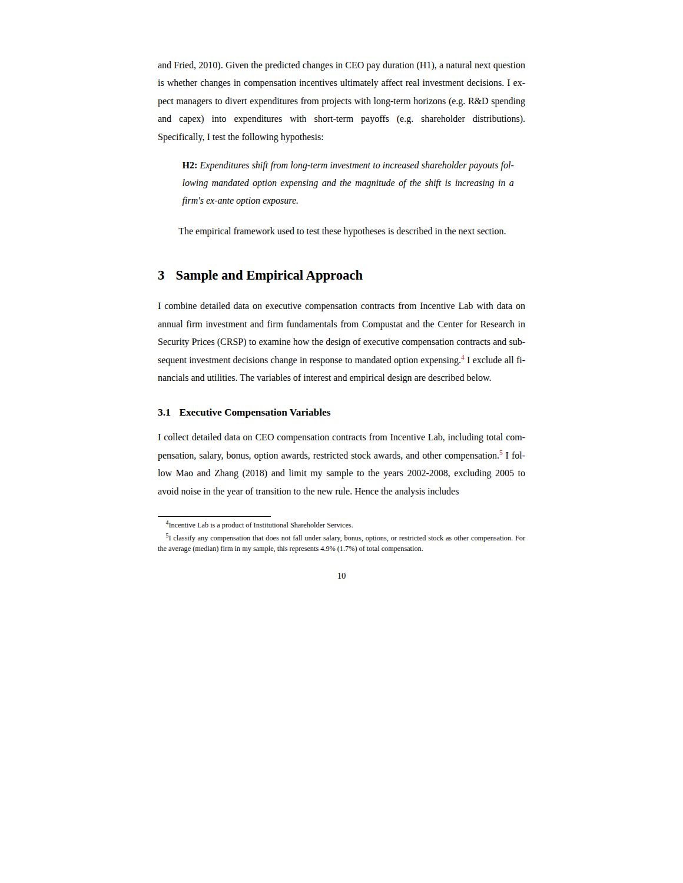and Fried, 2010). Given the predicted changes in CEO pay duration (H1), a natural next question is whether changes in compensation incentives ultimately affect real investment decisions. I expect managers to divert expenditures from projects with long-term horizons (e.g. R&D spending and capex) into expenditures with short-term payoffs (e.g. shareholder distributions). Specifically, I test the following hypothesis:
H2: Expenditures shift from long-term investment to increased shareholder payouts following mandated option expensing and the magnitude of the shift is increasing in a firm's ex-ante option exposure.
The empirical framework used to test these hypotheses is described in the next section.
3 Sample and Empirical Approach
I combine detailed data on executive compensation contracts from Incentive Lab with data on annual firm investment and firm fundamentals from Compustat and the Center for Research in Security Prices (CRSP) to examine how the design of executive compensation contracts and subsequent investment decisions change in response to mandated option expensing.4 I exclude all financials and utilities. The variables of interest and empirical design are described below.
3.1 Executive Compensation Variables
I collect detailed data on CEO compensation contracts from Incentive Lab, including total compensation, salary, bonus, option awards, restricted stock awards, and other compensation.5 I follow Mao and Zhang (2018) and limit my sample to the years 2002-2008, excluding 2005 to avoid noise in the year of transition to the new rule. Hence the analysis includes
4Incentive Lab is a product of Institutional Shareholder Services.
5I classify any compensation that does not fall under salary, bonus, options, or restricted stock as other compensation. For the average (median) firm in my sample, this represents 4.9% (1.7%) of total compensation.
10